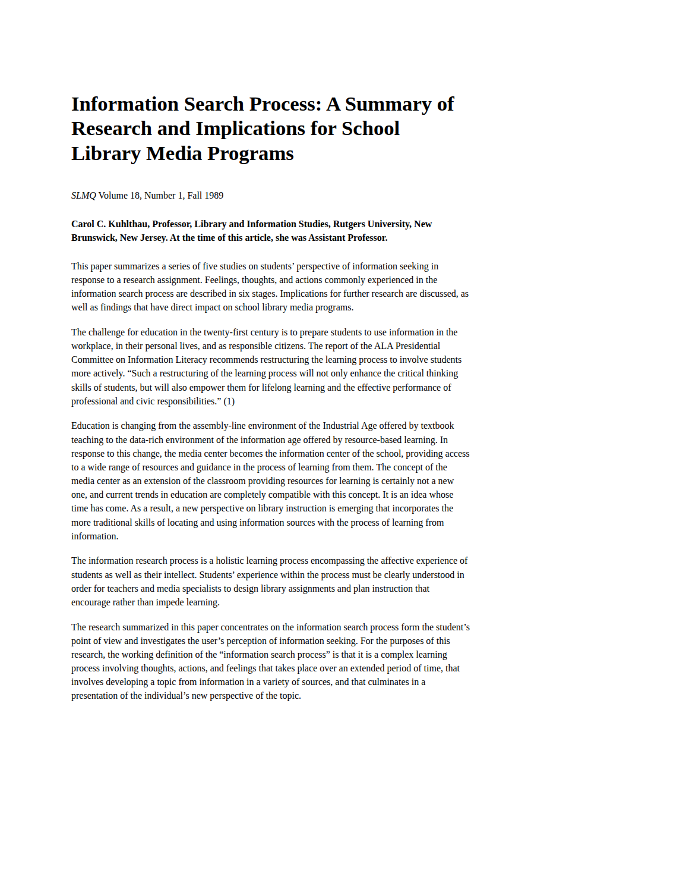Information Search Process: A Summary of Research and Implications for School Library Media Programs
SLMQ Volume 18, Number 1, Fall 1989
Carol C. Kuhlthau, Professor, Library and Information Studies, Rutgers University, New Brunswick, New Jersey. At the time of this article, she was Assistant Professor.
This paper summarizes a series of five studies on students’ perspective of information seeking in response to a research assignment. Feelings, thoughts, and actions commonly experienced in the information search process are described in six stages. Implications for further research are discussed, as well as findings that have direct impact on school library media programs.
The challenge for education in the twenty-first century is to prepare students to use information in the workplace, in their personal lives, and as responsible citizens. The report of the ALA Presidential Committee on Information Literacy recommends restructuring the learning process to involve students more actively. “Such a restructuring of the learning process will not only enhance the critical thinking skills of students, but will also empower them for lifelong learning and the effective performance of professional and civic responsibilities.” (1)
Education is changing from the assembly-line environment of the Industrial Age offered by textbook teaching to the data-rich environment of the information age offered by resource-based learning. In response to this change, the media center becomes the information center of the school, providing access to a wide range of resources and guidance in the process of learning from them. The concept of the media center as an extension of the classroom providing resources for learning is certainly not a new one, and current trends in education are completely compatible with this concept. It is an idea whose time has come. As a result, a new perspective on library instruction is emerging that incorporates the more traditional skills of locating and using information sources with the process of learning from information.
The information research process is a holistic learning process encompassing the affective experience of students as well as their intellect. Students’ experience within the process must be clearly understood in order for teachers and media specialists to design library assignments and plan instruction that encourage rather than impede learning.
The research summarized in this paper concentrates on the information search process form the student’s point of view and investigates the user’s perception of information seeking. For the purposes of this research, the working definition of the “information search process” is that it is a complex learning process involving thoughts, actions, and feelings that takes place over an extended period of time, that involves developing a topic from information in a variety of sources, and that culminates in a presentation of the individual’s new perspective of the topic.